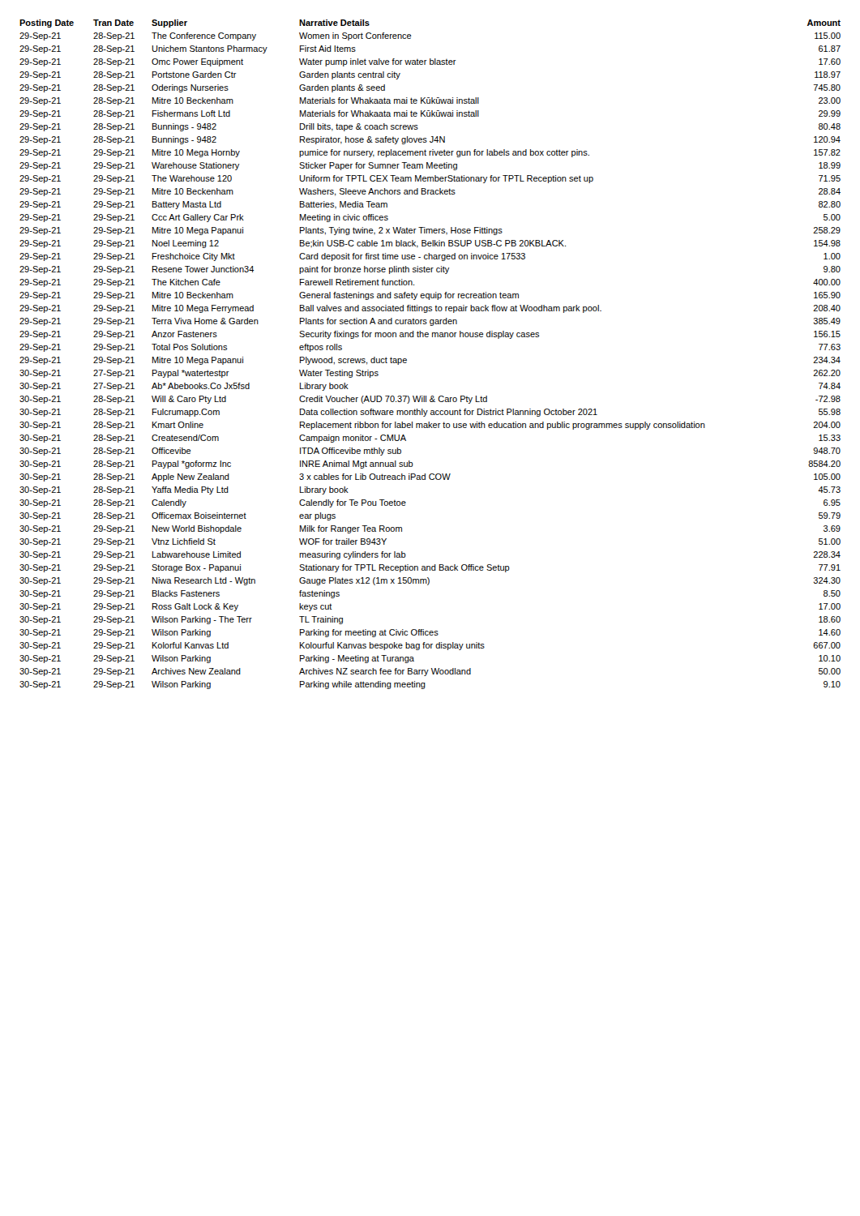| Posting Date | Tran Date | Supplier | Narrative Details | Amount |
| --- | --- | --- | --- | --- |
| 29-Sep-21 | 28-Sep-21 | The Conference Company | Women in Sport Conference | 115.00 |
| 29-Sep-21 | 28-Sep-21 | Unichem Stantons Pharmacy | First Aid Items | 61.87 |
| 29-Sep-21 | 28-Sep-21 | Omc Power Equipment | Water pump inlet valve for water blaster | 17.60 |
| 29-Sep-21 | 28-Sep-21 | Portstone Garden Ctr | Garden plants central city | 118.97 |
| 29-Sep-21 | 28-Sep-21 | Oderings Nurseries | Garden plants & seed | 745.80 |
| 29-Sep-21 | 28-Sep-21 | Mitre 10 Beckenham | Materials for Whakaata mai te Kūkūwai install | 23.00 |
| 29-Sep-21 | 28-Sep-21 | Fishermans Loft Ltd | Materials for Whakaata mai te Kūkūwai install | 29.99 |
| 29-Sep-21 | 28-Sep-21 | Bunnings - 9482 | Drill bits, tape & coach screws | 80.48 |
| 29-Sep-21 | 28-Sep-21 | Bunnings - 9482 | Respirator, hose & safety gloves J4N | 120.94 |
| 29-Sep-21 | 29-Sep-21 | Mitre 10 Mega Hornby | pumice for nursery, replacement riveter gun for labels and box cotter pins. | 157.82 |
| 29-Sep-21 | 29-Sep-21 | Warehouse Stationery | Sticker Paper for Sumner Team Meeting | 18.99 |
| 29-Sep-21 | 29-Sep-21 | The Warehouse 120 | Uniform for TPTL CEX Team MemberStationary for TPTL Reception set up | 71.95 |
| 29-Sep-21 | 29-Sep-21 | Mitre 10 Beckenham | Washers, Sleeve Anchors and Brackets | 28.84 |
| 29-Sep-21 | 29-Sep-21 | Battery Masta Ltd | Batteries, Media Team | 82.80 |
| 29-Sep-21 | 29-Sep-21 | Ccc Art Gallery Car Prk | Meeting in civic offices | 5.00 |
| 29-Sep-21 | 29-Sep-21 | Mitre 10 Mega Papanui | Plants, Tying twine, 2 x Water Timers, Hose Fittings | 258.29 |
| 29-Sep-21 | 29-Sep-21 | Noel Leeming 12 | Be;kin USB-C cable 1m black, Belkin BSUP USB-C PB 20KBLACK. | 154.98 |
| 29-Sep-21 | 29-Sep-21 | Freshchoice City Mkt | Card deposit for first time use - charged on invoice 17533 | 1.00 |
| 29-Sep-21 | 29-Sep-21 | Resene Tower Junction34 | paint for bronze horse plinth sister city | 9.80 |
| 29-Sep-21 | 29-Sep-21 | The Kitchen Cafe | Farewell Retirement function. | 400.00 |
| 29-Sep-21 | 29-Sep-21 | Mitre 10 Beckenham | General fastenings and safety equip for recreation team | 165.90 |
| 29-Sep-21 | 29-Sep-21 | Mitre 10 Mega Ferrymead | Ball valves and associated fittings to repair back flow at Woodham park pool. | 208.40 |
| 29-Sep-21 | 29-Sep-21 | Terra Viva Home & Garden | Plants for section A and curators garden | 385.49 |
| 29-Sep-21 | 29-Sep-21 | Anzor Fasteners | Security fixings for moon and the manor house display cases | 156.15 |
| 29-Sep-21 | 29-Sep-21 | Total Pos Solutions | eftpos rolls | 77.63 |
| 29-Sep-21 | 29-Sep-21 | Mitre 10 Mega Papanui | Plywood, screws, duct tape | 234.34 |
| 30-Sep-21 | 27-Sep-21 | Paypal *watertestpr | Water Testing Strips | 262.20 |
| 30-Sep-21 | 27-Sep-21 | Ab* Abebooks.Co Jx5fsd | Library book | 74.84 |
| 30-Sep-21 | 28-Sep-21 | Will & Caro Pty Ltd | Credit Voucher (AUD 70.37) Will & Caro Pty Ltd | -72.98 |
| 30-Sep-21 | 28-Sep-21 | Fulcrumapp.Com | Data collection software monthly account for District Planning October 2021 | 55.98 |
| 30-Sep-21 | 28-Sep-21 | Kmart Online | Replacement ribbon for label maker to use with education and public programmes supply consolidation | 204.00 |
| 30-Sep-21 | 28-Sep-21 | Createsend/Com | Campaign monitor - CMUA | 15.33 |
| 30-Sep-21 | 28-Sep-21 | Officevibe | ITDA Officevibe mthly sub | 948.70 |
| 30-Sep-21 | 28-Sep-21 | Paypal *goformz Inc | INRE Animal Mgt annual sub | 8584.20 |
| 30-Sep-21 | 28-Sep-21 | Apple New Zealand | 3 x cables for Lib Outreach iPad COW | 105.00 |
| 30-Sep-21 | 28-Sep-21 | Yaffa Media Pty Ltd | Library book | 45.73 |
| 30-Sep-21 | 28-Sep-21 | Calendly | Calendly for Te Pou Toetoe | 6.95 |
| 30-Sep-21 | 28-Sep-21 | Officemax Boiseinternet | ear plugs | 59.79 |
| 30-Sep-21 | 29-Sep-21 | New World Bishopdale | Milk for Ranger Tea Room | 3.69 |
| 30-Sep-21 | 29-Sep-21 | Vtnz Lichfield St | WOF for trailer B943Y | 51.00 |
| 30-Sep-21 | 29-Sep-21 | Labwarehouse Limited | measuring cylinders for lab | 228.34 |
| 30-Sep-21 | 29-Sep-21 | Storage Box - Papanui | Stationary for TPTL Reception and Back Office Setup | 77.91 |
| 30-Sep-21 | 29-Sep-21 | Niwa Research Ltd - Wgtn | Gauge Plates x12 (1m x 150mm) | 324.30 |
| 30-Sep-21 | 29-Sep-21 | Blacks Fasteners | fastenings | 8.50 |
| 30-Sep-21 | 29-Sep-21 | Ross Galt Lock & Key | keys cut | 17.00 |
| 30-Sep-21 | 29-Sep-21 | Wilson Parking - The Terr | TL Training | 18.60 |
| 30-Sep-21 | 29-Sep-21 | Wilson Parking | Parking for meeting at Civic Offices | 14.60 |
| 30-Sep-21 | 29-Sep-21 | Kolorful Kanvas Ltd | Kolourful Kanvas bespoke bag for display units | 667.00 |
| 30-Sep-21 | 29-Sep-21 | Wilson Parking | Parking - Meeting at Turanga | 10.10 |
| 30-Sep-21 | 29-Sep-21 | Archives New Zealand | Archives NZ search fee for Barry Woodland | 50.00 |
| 30-Sep-21 | 29-Sep-21 | Wilson Parking | Parking while attending meeting | 9.10 |